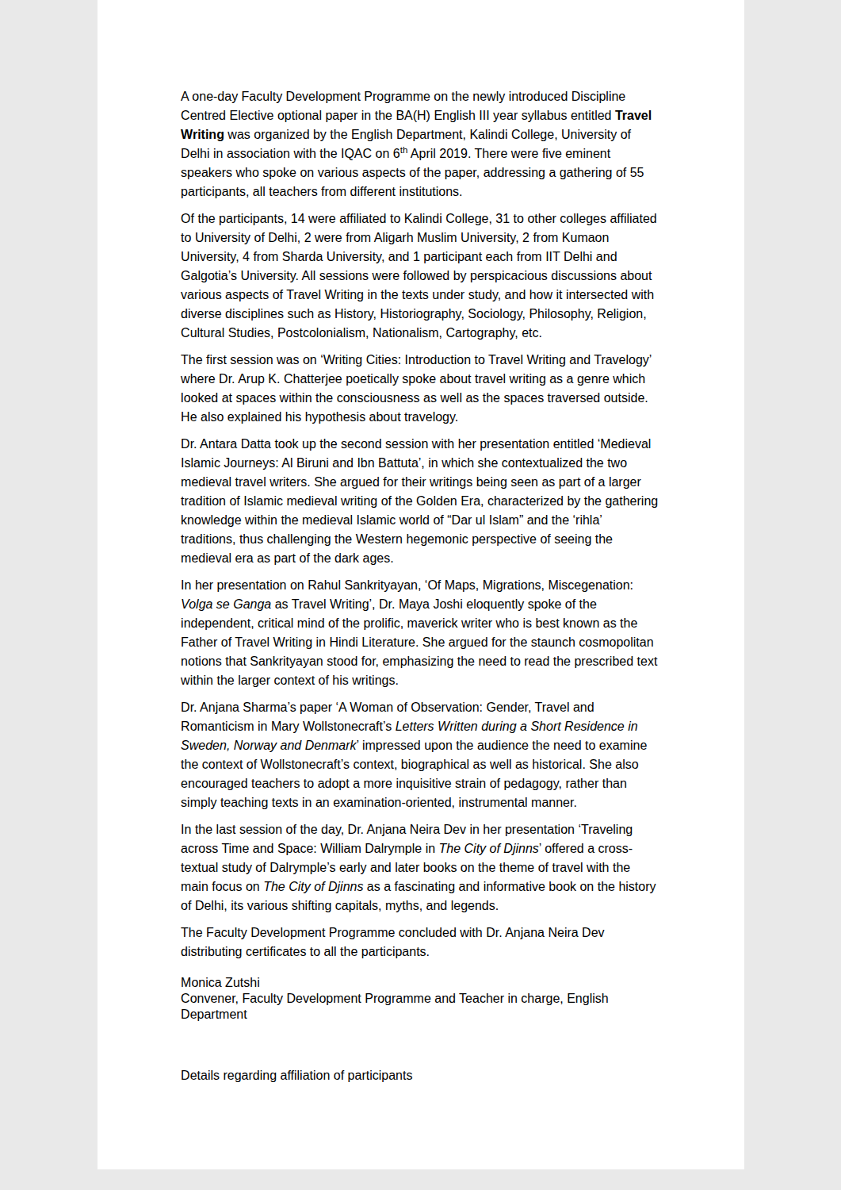A one-day Faculty Development Programme on the newly introduced Discipline Centred Elective optional paper in the BA(H) English III year syllabus entitled Travel Writing was organized by the English Department, Kalindi College, University of Delhi in association with the IQAC on 6th April 2019. There were five eminent speakers who spoke on various aspects of the paper, addressing a gathering of 55 participants, all teachers from different institutions.
Of the participants, 14 were affiliated to Kalindi College, 31 to other colleges affiliated to University of Delhi, 2 were from Aligarh Muslim University, 2 from Kumaon University, 4 from Sharda University, and 1 participant each from IIT Delhi and Galgotia’s University. All sessions were followed by perspicacious discussions about various aspects of Travel Writing in the texts under study, and how it intersected with diverse disciplines such as History, Historiography, Sociology, Philosophy, Religion, Cultural Studies, Postcolonialism, Nationalism, Cartography, etc.
The first session was on ‘Writing Cities: Introduction to Travel Writing and Travelogy’ where Dr. Arup K. Chatterjee poetically spoke about travel writing as a genre which looked at spaces within the consciousness as well as the spaces traversed outside. He also explained his hypothesis about travelogy.
Dr. Antara Datta took up the second session with her presentation entitled ‘Medieval Islamic Journeys: Al Biruni and Ibn Battuta’, in which she contextualized the two medieval travel writers. She argued for their writings being seen as part of a larger tradition of Islamic medieval writing of the Golden Era, characterized by the gathering knowledge within the medieval Islamic world of “Dar ul Islam” and the ‘rihla’ traditions, thus challenging the Western hegemonic perspective of seeing the medieval era as part of the dark ages.
In her presentation on Rahul Sankrityayan, ‘Of Maps, Migrations, Miscegenation: Volga se Ganga as Travel Writing’, Dr. Maya Joshi eloquently spoke of the independent, critical mind of the prolific, maverick writer who is best known as the Father of Travel Writing in Hindi Literature. She argued for the staunch cosmopolitan notions that Sankrityayan stood for, emphasizing the need to read the prescribed text within the larger context of his writings.
Dr. Anjana Sharma’s paper ‘A Woman of Observation: Gender, Travel and Romanticism in Mary Wollstonecraft’s Letters Written during a Short Residence in Sweden, Norway and Denmark’ impressed upon the audience the need to examine the context of Wollstonecraft’s context, biographical as well as historical. She also encouraged teachers to adopt a more inquisitive strain of pedagogy, rather than simply teaching texts in an examination-oriented, instrumental manner.
In the last session of the day, Dr. Anjana Neira Dev in her presentation ‘Traveling across Time and Space: William Dalrymple in The City of Djinns’ offered a cross-textual study of Dalrymple’s early and later books on the theme of travel with the main focus on The City of Djinns as a fascinating and informative book on the history of Delhi, its various shifting capitals, myths, and legends.
The Faculty Development Programme concluded with Dr. Anjana Neira Dev distributing certificates to all the participants.
Monica Zutshi
Convener, Faculty Development Programme and Teacher in charge, English Department
Details regarding affiliation of participants